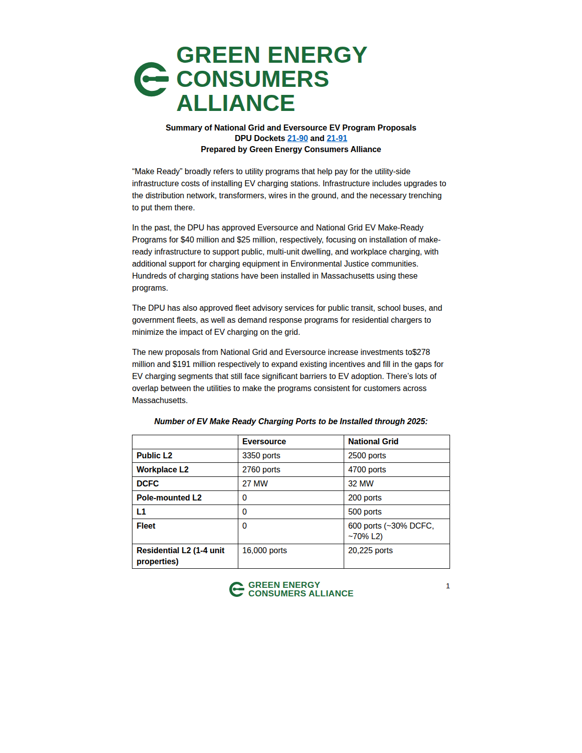GREEN ENERGY CONSUMERS ALLIANCE
Summary of National Grid and Eversource EV Program Proposals
DPU Dockets 21-90 and 21-91
Prepared by Green Energy Consumers Alliance
“Make Ready” broadly refers to utility programs that help pay for the utility-side infrastructure costs of installing EV charging stations. Infrastructure includes upgrades to the distribution network, transformers, wires in the ground, and the necessary trenching to put them there.
In the past, the DPU has approved Eversource and National Grid EV Make-Ready Programs for $40 million and $25 million, respectively, focusing on installation of make-ready infrastructure to support public, multi-unit dwelling, and workplace charging, with additional support for charging equipment in Environmental Justice communities. Hundreds of charging stations have been installed in Massachusetts using these programs.
The DPU has also approved fleet advisory services for public transit, school buses, and government fleets, as well as demand response programs for residential chargers to minimize the impact of EV charging on the grid.
The new proposals from National Grid and Eversource increase investments to$278 million and $191 million respectively to expand existing incentives and fill in the gaps for EV charging segments that still face significant barriers to EV adoption. There’s lots of overlap between the utilities to make the programs consistent for customers across Massachusetts.
Number of EV Make Ready Charging Ports to be Installed through 2025:
| | Eversource | National Grid |
| --- | --- | --- |
| Public L2 | 3350 ports | 2500 ports |
| Workplace L2 | 2760 ports | 4700 ports |
| DCFC | 27 MW | 32 MW |
| Pole-mounted L2 | 0 | 200 ports |
| L1 | 0 | 500 ports |
| Fleet | 0 | 600 ports (~30% DCFC, ~70% L2) |
| Residential L2 (1-4 unit properties) | 16,000 ports | 20,225 ports |
GREEN ENERGY
CONSUMERS ALLIANCE
1